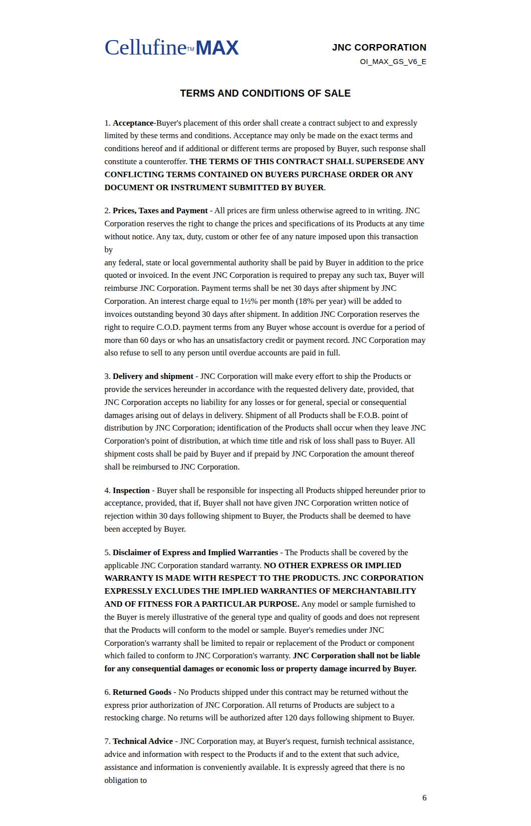Cellufine TM MAX
JNC CORPORATION
OI_MAX_GS_V6_E
TERMS AND CONDITIONS OF SALE
1. Acceptance-Buyer's placement of this order shall create a contract subject to and expressly limited by these terms and conditions. Acceptance may only be made on the exact terms and conditions hereof and if additional or different terms are proposed by Buyer, such response shall constitute a counteroffer. THE TERMS OF THIS CONTRACT SHALL SUPERSEDE ANY CONFLICTING TERMS CONTAINED ON BUYERS PURCHASE ORDER OR ANY DOCUMENT OR INSTRUMENT SUBMITTED BY BUYER.
2. Prices, Taxes and Payment - All prices are firm unless otherwise agreed to in writing. JNC Corporation reserves the right to change the prices and specifications of its Products at any time without notice. Any tax, duty, custom or other fee of any nature imposed upon this transaction by
any federal, state or local governmental authority shall be paid by Buyer in addition to the price quoted or invoiced. In the event JNC Corporation is required to prepay any such tax, Buyer will reimburse JNC Corporation. Payment terms shall be net 30 days after shipment by JNC Corporation. An interest charge equal to 1½% per month (18% per year) will be added to invoices outstanding beyond 30 days after shipment. In addition JNC Corporation reserves the right to require C.O.D. payment terms from any Buyer whose account is overdue for a period of more than 60 days or who has an unsatisfactory credit or payment record. JNC Corporation may also refuse to sell to any person until overdue accounts are paid in full.
3. Delivery and shipment - JNC Corporation will make every effort to ship the Products or provide the services hereunder in accordance with the requested delivery date, provided, that JNC Corporation accepts no liability for any losses or for general, special or consequential damages arising out of delays in delivery. Shipment of all Products shall be F.O.B. point of distribution by JNC Corporation; identification of the Products shall occur when they leave JNC Corporation's point of distribution, at which time title and risk of loss shall pass to Buyer. All shipment costs shall be paid by Buyer and if prepaid by JNC Corporation the amount thereof shall be reimbursed to JNC Corporation.
4. Inspection - Buyer shall be responsible for inspecting all Products shipped hereunder prior to acceptance, provided, that if, Buyer shall not have given JNC Corporation written notice of rejection within 30 days following shipment to Buyer, the Products shall be deemed to have been accepted by Buyer.
5. Disclaimer of Express and Implied Warranties - The Products shall be covered by the applicable JNC Corporation standard warranty. NO OTHER EXPRESS OR IMPLIED WARRANTY IS MADE WITH RESPECT TO THE PRODUCTS. JNC CORPORATION EXPRESSLY EXCLUDES THE IMPLIED WARRANTIES OF MERCHANTABILITY AND OF FITNESS FOR A PARTICULAR PURPOSE. Any model or sample furnished to the Buyer is merely illustrative of the general type and quality of goods and does not represent that the Products will conform to the model or sample. Buyer's remedies under JNC Corporation's warranty shall be limited to repair or replacement of the Product or component which failed to conform to JNC Corporation's warranty. JNC Corporation shall not be liable for any consequential damages or economic loss or property damage incurred by Buyer.
6. Returned Goods - No Products shipped under this contract may be returned without the express prior authorization of JNC Corporation. All returns of Products are subject to a restocking charge. No returns will be authorized after 120 days following shipment to Buyer.
7. Technical Advice - JNC Corporation may, at Buyer's request, furnish technical assistance, advice and information with respect to the Products if and to the extent that such advice, assistance and information is conveniently available. It is expressly agreed that there is no obligation to
6